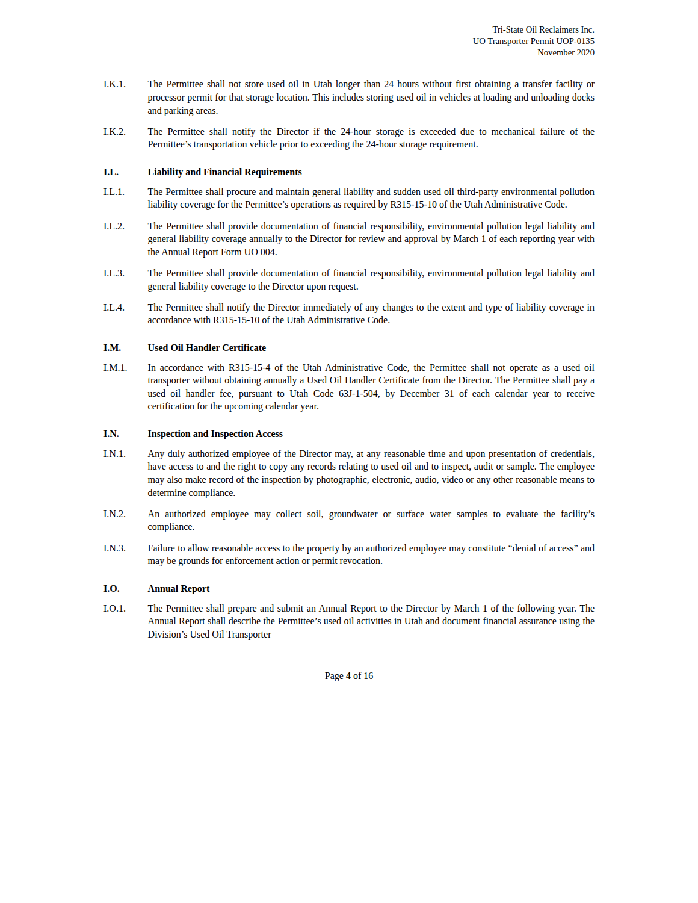Tri-State Oil Reclaimers Inc.
UO Transporter Permit UOP-0135
November 2020
I.K.1.
The Permittee shall not store used oil in Utah longer than 24 hours without first obtaining a transfer facility or processor permit for that storage location. This includes storing used oil in vehicles at loading and unloading docks and parking areas.
I.K.2.
The Permittee shall notify the Director if the 24-hour storage is exceeded due to mechanical failure of the Permittee’s transportation vehicle prior to exceeding the 24-hour storage requirement.
I.L. Liability and Financial Requirements
I.L.1.
The Permittee shall procure and maintain general liability and sudden used oil third-party environmental pollution liability coverage for the Permittee’s operations as required by R315-15-10 of the Utah Administrative Code.
I.L.2.
The Permittee shall provide documentation of financial responsibility, environmental pollution legal liability and general liability coverage annually to the Director for review and approval by March 1 of each reporting year with the Annual Report Form UO 004.
I.L.3.
The Permittee shall provide documentation of financial responsibility, environmental pollution legal liability and general liability coverage to the Director upon request.
I.L.4.
The Permittee shall notify the Director immediately of any changes to the extent and type of liability coverage in accordance with R315-15-10 of the Utah Administrative Code.
I.M. Used Oil Handler Certificate
I.M.1.
In accordance with R315-15-4 of the Utah Administrative Code, the Permittee shall not operate as a used oil transporter without obtaining annually a Used Oil Handler Certificate from the Director. The Permittee shall pay a used oil handler fee, pursuant to Utah Code 63J-1-504, by December 31 of each calendar year to receive certification for the upcoming calendar year.
I.N. Inspection and Inspection Access
I.N.1.
Any duly authorized employee of the Director may, at any reasonable time and upon presentation of credentials, have access to and the right to copy any records relating to used oil and to inspect, audit or sample. The employee may also make record of the inspection by photographic, electronic, audio, video or any other reasonable means to determine compliance.
I.N.2.
An authorized employee may collect soil, groundwater or surface water samples to evaluate the facility’s compliance.
I.N.3.
Failure to allow reasonable access to the property by an authorized employee may constitute “denial of access” and may be grounds for enforcement action or permit revocation.
I.O. Annual Report
I.O.1.
The Permittee shall prepare and submit an Annual Report to the Director by March 1 of the following year. The Annual Report shall describe the Permittee’s used oil activities in Utah and document financial assurance using the Division’s Used Oil Transporter
Page 4 of 16